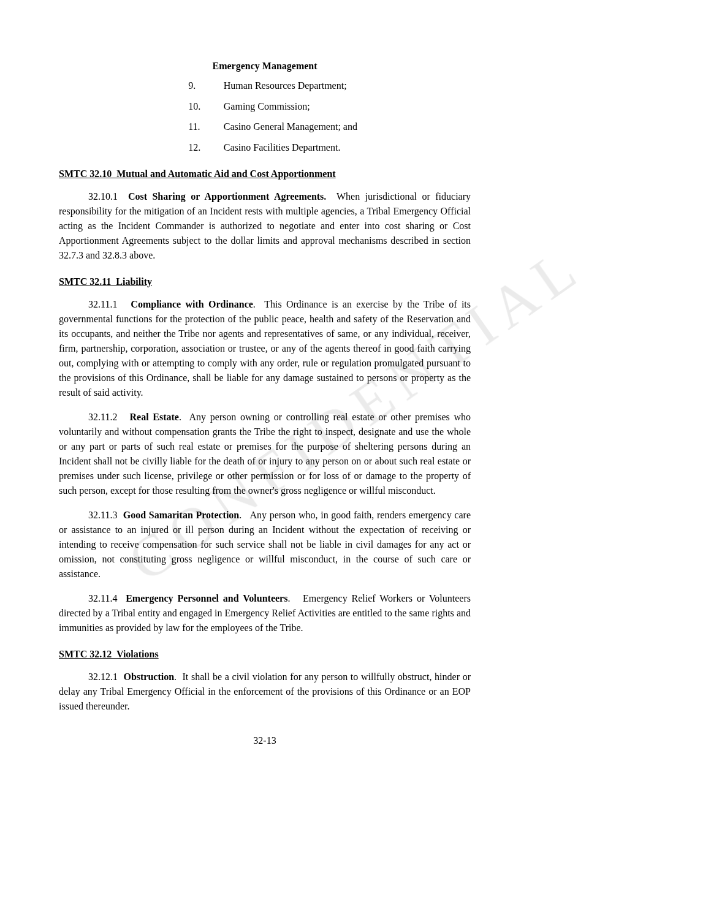CONFIDENTIAL
Emergency Management
9. Human Resources Department;
10. Gaming Commission;
11. Casino General Management; and
12. Casino Facilities Department.
SMTC 32.10 Mutual and Automatic Aid and Cost Apportionment
32.10.1 Cost Sharing or Apportionment Agreements. When jurisdictional or fiduciary responsibility for the mitigation of an Incident rests with multiple agencies, a Tribal Emergency Official acting as the Incident Commander is authorized to negotiate and enter into cost sharing or Cost Apportionment Agreements subject to the dollar limits and approval mechanisms described in section 32.7.3 and 32.8.3 above.
SMTC 32.11 Liability
32.11.1 Compliance with Ordinance. This Ordinance is an exercise by the Tribe of its governmental functions for the protection of the public peace, health and safety of the Reservation and its occupants, and neither the Tribe nor agents and representatives of same, or any individual, receiver, firm, partnership, corporation, association or trustee, or any of the agents thereof in good faith carrying out, complying with or attempting to comply with any order, rule or regulation promulgated pursuant to the provisions of this Ordinance, shall be liable for any damage sustained to persons or property as the result of said activity.
32.11.2 Real Estate. Any person owning or controlling real estate or other premises who voluntarily and without compensation grants the Tribe the right to inspect, designate and use the whole or any part or parts of such real estate or premises for the purpose of sheltering persons during an Incident shall not be civilly liable for the death of or injury to any person on or about such real estate or premises under such license, privilege or other permission or for loss of or damage to the property of such person, except for those resulting from the owner's gross negligence or willful misconduct.
32.11.3 Good Samaritan Protection. Any person who, in good faith, renders emergency care or assistance to an injured or ill person during an Incident without the expectation of receiving or intending to receive compensation for such service shall not be liable in civil damages for any act or omission, not constituting gross negligence or willful misconduct, in the course of such care or assistance.
32.11.4 Emergency Personnel and Volunteers. Emergency Relief Workers or Volunteers directed by a Tribal entity and engaged in Emergency Relief Activities are entitled to the same rights and immunities as provided by law for the employees of the Tribe.
SMTC 32.12 Violations
32.12.1 Obstruction. It shall be a civil violation for any person to willfully obstruct, hinder or delay any Tribal Emergency Official in the enforcement of the provisions of this Ordinance or an EOP issued thereunder.
32-13